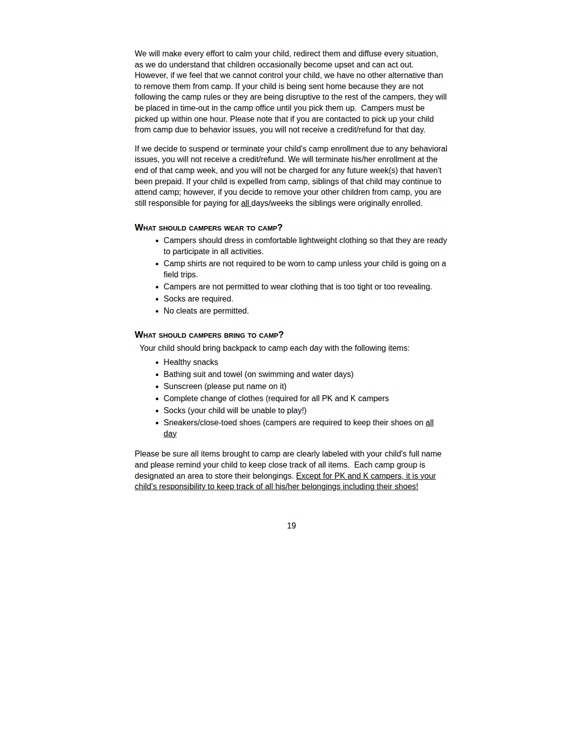We will make every effort to calm your child, redirect them and diffuse every situation, as we do understand that children occasionally become upset and can act out. However, if we feel that we cannot control your child, we have no other alternative than to remove them from camp. If your child is being sent home because they are not following the camp rules or they are being disruptive to the rest of the campers, they will be placed in time-out in the camp office until you pick them up. Campers must be picked up within one hour. Please note that if you are contacted to pick up your child from camp due to behavior issues, you will not receive a credit/refund for that day.
If we decide to suspend or terminate your child's camp enrollment due to any behavioral issues, you will not receive a credit/refund. We will terminate his/her enrollment at the end of that camp week, and you will not be charged for any future week(s) that haven't been prepaid. If your child is expelled from camp, siblings of that child may continue to attend camp; however, if you decide to remove your other children from camp, you are still responsible for paying for all days/weeks the siblings were originally enrolled.
What should campers wear to camp?
Campers should dress in comfortable lightweight clothing so that they are ready to participate in all activities.
Camp shirts are not required to be worn to camp unless your child is going on a field trips.
Campers are not permitted to wear clothing that is too tight or too revealing.
Socks are required.
No cleats are permitted.
What should campers bring to camp?
Your child should bring backpack to camp each day with the following items:
Healthy snacks
Bathing suit and towel (on swimming and water days)
Sunscreen (please put name on it)
Complete change of clothes (required for all PK and K campers
Socks (your child will be unable to play!)
Sneakers/close-toed shoes (campers are required to keep their shoes on all day
Please be sure all items brought to camp are clearly labeled with your child's full name and please remind your child to keep close track of all items. Each camp group is designated an area to store their belongings. Except for PK and K campers, it is your child's responsibility to keep track of all his/her belongings including their shoes!
19